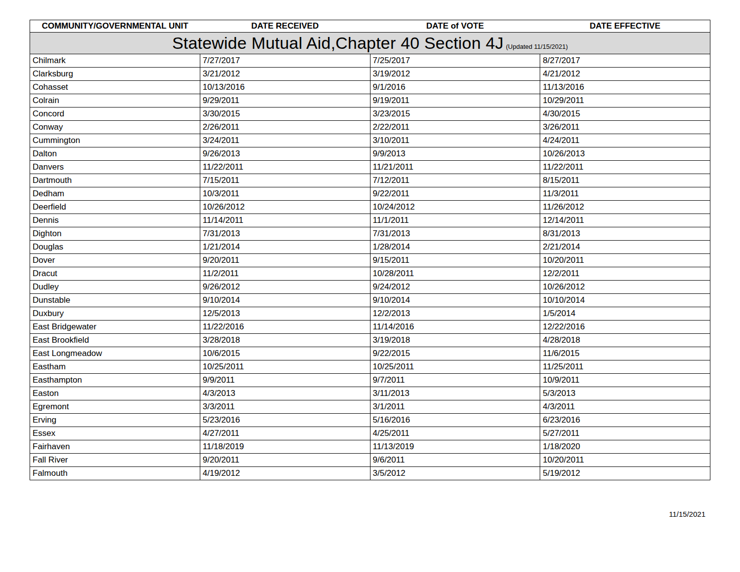| Statewide Mutual Aid,Chapter 40 Section 4J (Updated 11/15/2021) |
| COMMUNITY/GOVERNMENTAL UNIT | DATE RECEIVED | DATE of VOTE | DATE EFFECTIVE |
| Chilmark | 7/27/2017 | 7/25/2017 | 8/27/2017 |
| Clarksburg | 3/21/2012 | 3/19/2012 | 4/21/2012 |
| Cohasset | 10/13/2016 | 9/1/2016 | 11/13/2016 |
| Colrain | 9/29/2011 | 9/19/2011 | 10/29/2011 |
| Concord | 3/30/2015 | 3/23/2015 | 4/30/2015 |
| Conway | 2/26/2011 | 2/22/2011 | 3/26/2011 |
| Cummington | 3/24/2011 | 3/10/2011 | 4/24/2011 |
| Dalton | 9/26/2013 | 9/9/2013 | 10/26/2013 |
| Danvers | 11/22/2011 | 11/21/2011 | 11/22/2011 |
| Dartmouth | 7/15/2011 | 7/12/2011 | 8/15/2011 |
| Dedham | 10/3/2011 | 9/22/2011 | 11/3/2011 |
| Deerfield | 10/26/2012 | 10/24/2012 | 11/26/2012 |
| Dennis | 11/14/2011 | 11/1/2011 | 12/14/2011 |
| Dighton | 7/31/2013 | 7/31/2013 | 8/31/2013 |
| Douglas | 1/21/2014 | 1/28/2014 | 2/21/2014 |
| Dover | 9/20/2011 | 9/15/2011 | 10/20/2011 |
| Dracut | 11/2/2011 | 10/28/2011 | 12/2/2011 |
| Dudley | 9/26/2012 | 9/24/2012 | 10/26/2012 |
| Dunstable | 9/10/2014 | 9/10/2014 | 10/10/2014 |
| Duxbury | 12/5/2013 | 12/2/2013 | 1/5/2014 |
| East Bridgewater | 11/22/2016 | 11/14/2016 | 12/22/2016 |
| East Brookfield | 3/28/2018 | 3/19/2018 | 4/28/2018 |
| East Longmeadow | 10/6/2015 | 9/22/2015 | 11/6/2015 |
| Eastham | 10/25/2011 | 10/25/2011 | 11/25/2011 |
| Easthampton | 9/9/2011 | 9/7/2011 | 10/9/2011 |
| Easton | 4/3/2013 | 3/11/2013 | 5/3/2013 |
| Egremont | 3/3/2011 | 3/1/2011 | 4/3/2011 |
| Erving | 5/23/2016 | 5/16/2016 | 6/23/2016 |
| Essex | 4/27/2011 | 4/25/2011 | 5/27/2011 |
| Fairhaven | 11/18/2019 | 11/13/2019 | 1/18/2020 |
| Fall River | 9/20/2011 | 9/6/2011 | 10/20/2011 |
| Falmouth | 4/19/2012 | 3/5/2012 | 5/19/2012 |
11/15/2021